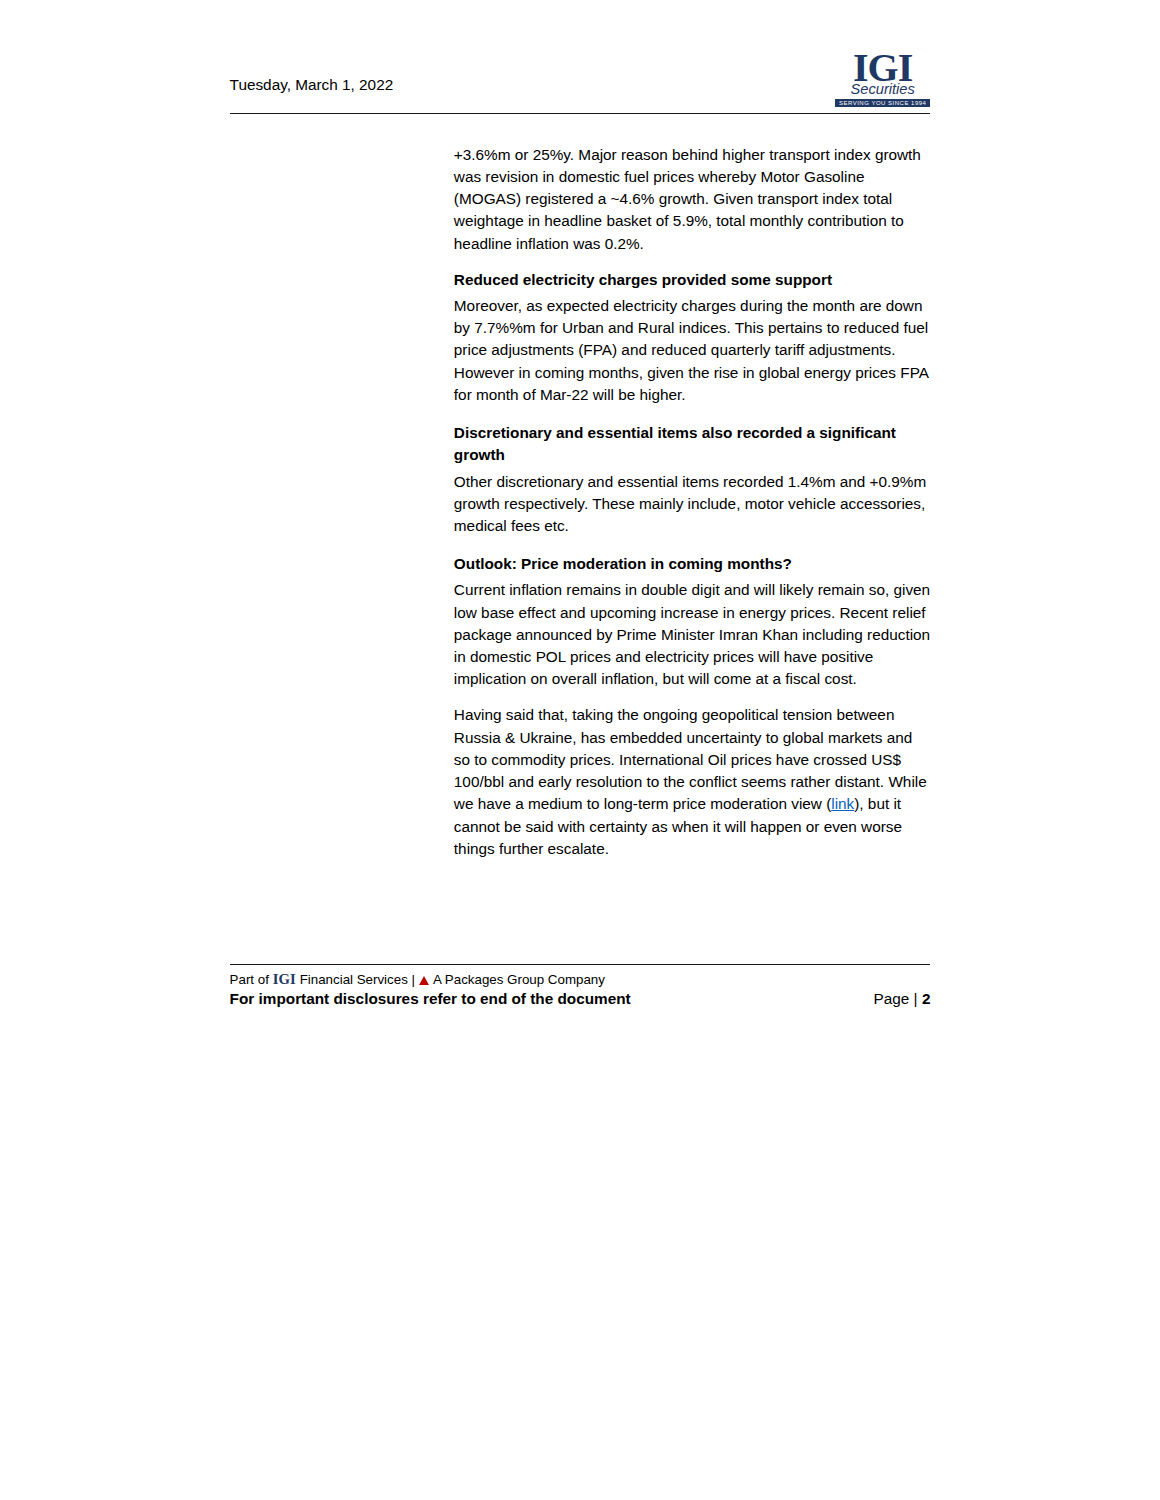Tuesday, March 1, 2022
IGI
Securities
SERVING YOU SINCE 1994
+3.6%m or 25%y. Major reason behind higher transport index growth was revision in domestic fuel prices whereby Motor Gasoline (MOGAS) registered a ~4.6% growth. Given transport index total weightage in headline basket of 5.9%, total monthly contribution to headline inflation was 0.2%.
Reduced electricity charges provided some support
Moreover, as expected electricity charges during the month are down by 7.7%%m for Urban and Rural indices. This pertains to reduced fuel price adjustments (FPA) and reduced quarterly tariff adjustments. However in coming months, given the rise in global energy prices FPA for month of Mar-22 will be higher.
Discretionary and essential items also recorded a significant growth
Other discretionary and essential items recorded 1.4%m and +0.9%m growth respectively. These mainly include, motor vehicle accessories, medical fees etc.
Outlook: Price moderation in coming months?
Current inflation remains in double digit and will likely remain so, given low base effect and upcoming increase in energy prices. Recent relief package announced by Prime Minister Imran Khan including reduction in domestic POL prices and electricity prices will have positive implication on overall inflation, but will come at a fiscal cost.
Having said that, taking the ongoing geopolitical tension between Russia & Ukraine, has embedded uncertainty to global markets and so to commodity prices. International Oil prices have crossed US$ 100/bbl and early resolution to the conflict seems rather distant. While we have a medium to long-term price moderation view (link), but it cannot be said with certainty as when it will happen or even worse things further escalate.
Part of IGI Financial Services | A Packages Group Company
For important disclosures refer to end of the document Page | 2